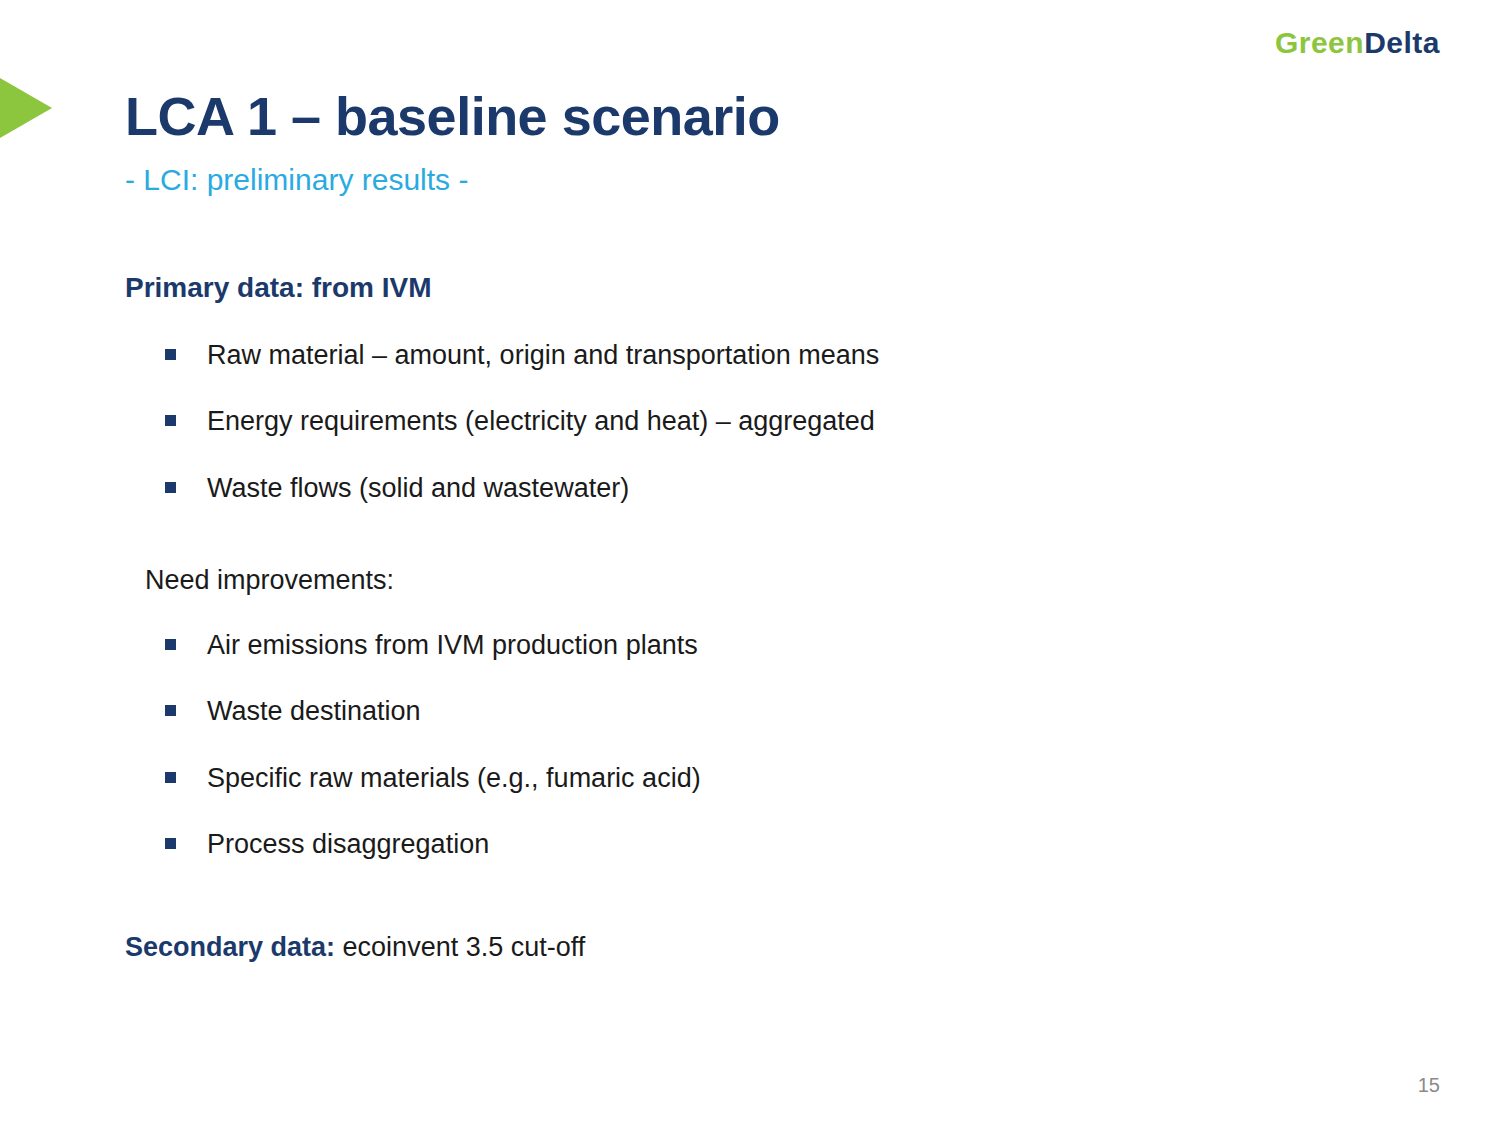Green Delta
LCA 1 – baseline scenario
- LCI: preliminary results -
Primary data: from IVM
Raw material – amount, origin and transportation means
Energy requirements (electricity and heat) – aggregated
Waste flows (solid and wastewater)
Need improvements:
Air emissions from IVM production plants
Waste destination
Specific raw materials (e.g., fumaric acid)
Process disaggregation
Secondary data: ecoinvent 3.5 cut-off
15